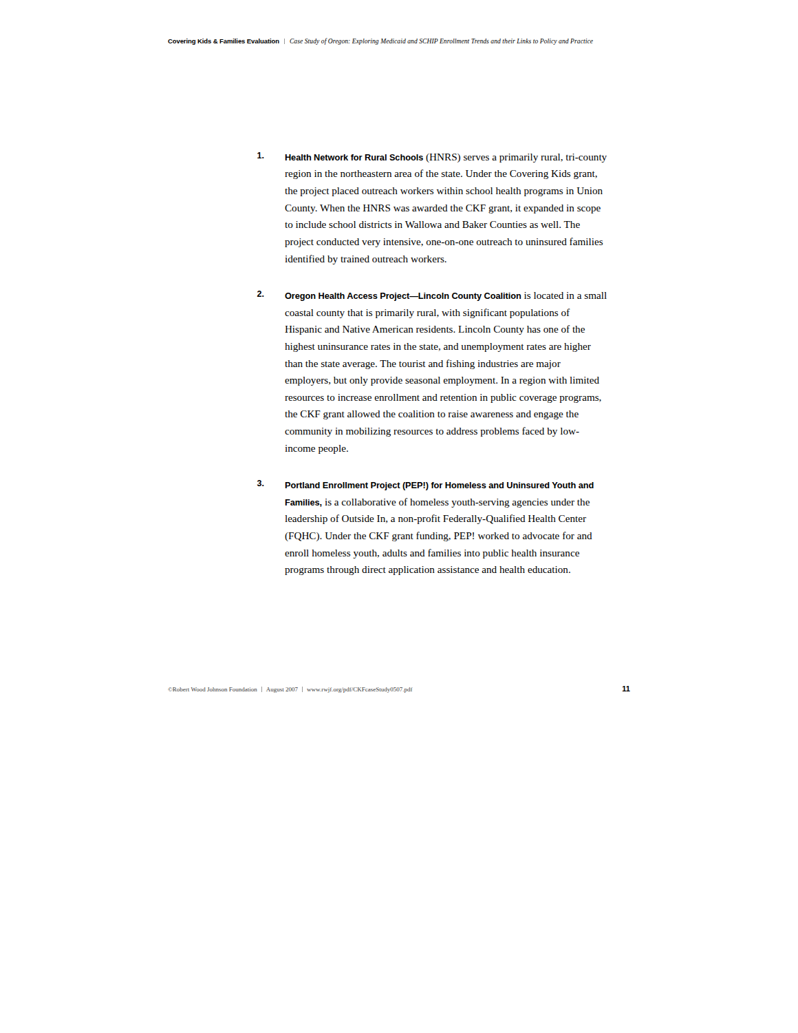Covering Kids & Families Evaluation Case Study of Oregon: Exploring Medicaid and SCHIP Enrollment Trends and their Links to Policy and Practice
1. Health Network for Rural Schools (HNRS) serves a primarily rural, tri-county region in the northeastern area of the state. Under the Covering Kids grant, the project placed outreach workers within school health programs in Union County. When the HNRS was awarded the CKF grant, it expanded in scope to include school districts in Wallowa and Baker Counties as well. The project conducted very intensive, one-on-one outreach to uninsured families identified by trained outreach workers.
2. Oregon Health Access Project—Lincoln County Coalition is located in a small coastal county that is primarily rural, with significant populations of Hispanic and Native American residents. Lincoln County has one of the highest uninsurance rates in the state, and unemployment rates are higher than the state average. The tourist and fishing industries are major employers, but only provide seasonal employment. In a region with limited resources to increase enrollment and retention in public coverage programs, the CKF grant allowed the coalition to raise awareness and engage the community in mobilizing resources to address problems faced by low-income people.
3. Portland Enrollment Project (PEP!) for Homeless and Uninsured Youth and Families, is a collaborative of homeless youth-serving agencies under the leadership of Outside In, a non-profit Federally-Qualified Health Center (FQHC). Under the CKF grant funding, PEP! worked to advocate for and enroll homeless youth, adults and families into public health insurance programs through direct application assistance and health education.
©Robert Wood Johnson Foundation August 2007 www.rwjf.org/pdf/CKFcaseStudy0507.pdf
11